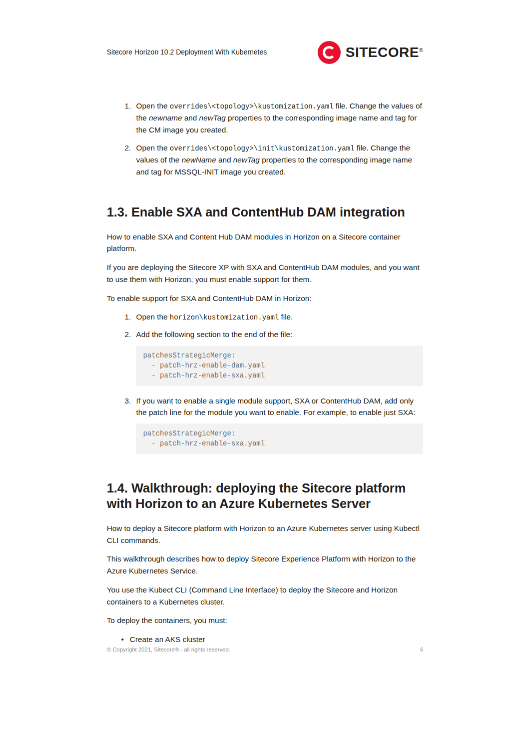Sitecore Horizon 10.2 Deployment With Kubernetes
SITECORE®
Open the overrides\<topology>\kustomization.yaml file. Change the values of the newname and newTag properties to the corresponding image name and tag for the CM image you created.
Open the overrides\<topology>\init\kustomization.yaml file. Change the values of the newName and newTag properties to the corresponding image name and tag for MSSQL-INIT image you created.
1.3. Enable SXA and ContentHub DAM integration
How to enable SXA and Content Hub DAM modules in Horizon on a Sitecore container platform.
If you are deploying the Sitecore XP with SXA and ContentHub DAM modules, and you want to use them with Horizon, you must enable support for them.
To enable support for SXA and ContentHub DAM in Horizon:
Open the horizon\kustomization.yaml file.
Add the following section to the end of the file:
patchesStrategicMerge: - patch-hrz-enable-dam.yaml - patch-hrz-enable-sxa.yaml
If you want to enable a single module support, SXA or ContentHub DAM, add only the patch line for the module you want to enable. For example, to enable just SXA:
patchesStrategicMerge: - patch-hrz-enable-sxa.yaml
1.4. Walkthrough: deploying the Sitecore platform with Horizon to an Azure Kubernetes Server
How to deploy a Sitecore platform with Horizon to an Azure Kubernetes server using Kubectl CLI commands.
This walkthrough describes how to deploy Sitecore Experience Platform with Horizon to the Azure Kubernetes Service.
You use the Kubect CLI (Command Line Interface) to deploy the Sitecore and Horizon containers to a Kubernetes cluster.
To deploy the containers, you must:
Create an AKS cluster
© Copyright 2021, Sitecore® - all rights reserved.
6